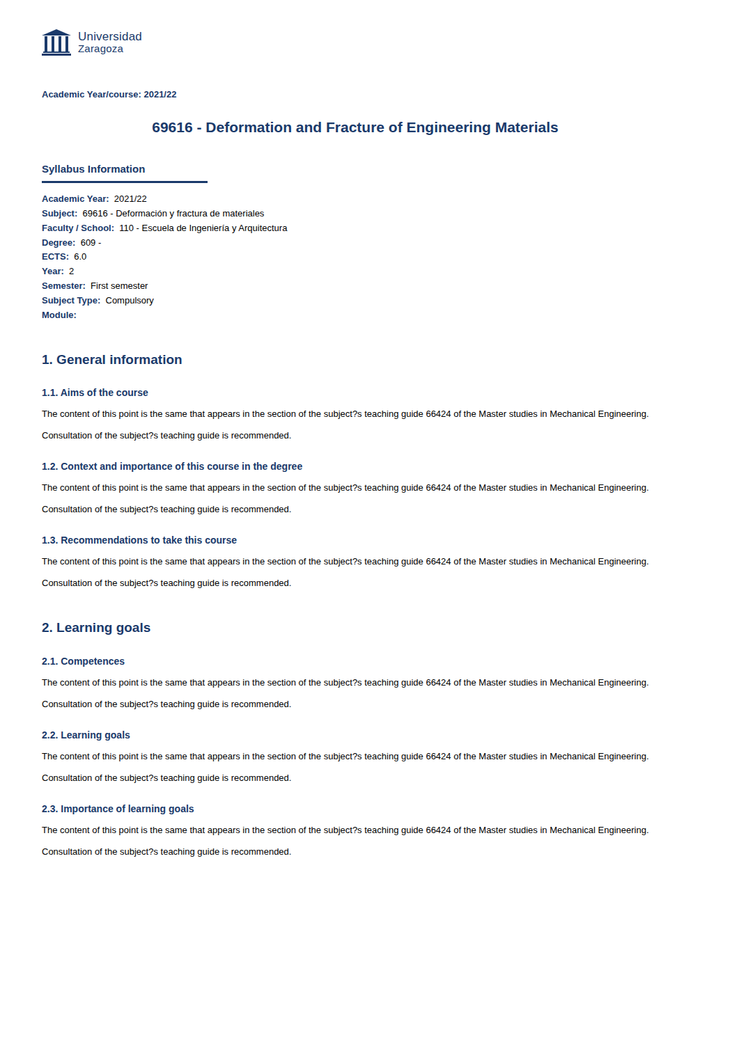Universidad
Zaragoza
Academic Year/course: 2021/22
69616 - Deformation and Fracture of Engineering Materials
Syllabus Information
Academic Year: 2021/22
Subject: 69616 - Deformación y fractura de materiales
Faculty / School: 110 - Escuela de Ingeniería y Arquitectura
Degree: 609 -
ECTS: 6.0
Year: 2
Semester: First semester
Subject Type: Compulsory
Module:
1. General information
1.1. Aims of the course
The content of this point is the same that appears in the section of the subject?s teaching guide 66424 of the Master studies in Mechanical Engineering.
Consultation of the subject?s teaching guide is recommended.
1.2. Context and importance of this course in the degree
The content of this point is the same that appears in the section of the subject?s teaching guide 66424 of the Master studies in Mechanical Engineering.
Consultation of the subject?s teaching guide is recommended.
1.3. Recommendations to take this course
The content of this point is the same that appears in the section of the subject?s teaching guide 66424 of the Master studies in Mechanical Engineering.
Consultation of the subject?s teaching guide is recommended.
2. Learning goals
2.1. Competences
The content of this point is the same that appears in the section of the subject?s teaching guide 66424 of the Master studies in Mechanical Engineering.
Consultation of the subject?s teaching guide is recommended.
2.2. Learning goals
The content of this point is the same that appears in the section of the subject?s teaching guide 66424 of the Master studies in Mechanical Engineering.
Consultation of the subject?s teaching guide is recommended.
2.3. Importance of learning goals
The content of this point is the same that appears in the section of the subject?s teaching guide 66424 of the Master studies in Mechanical Engineering.
Consultation of the subject?s teaching guide is recommended.